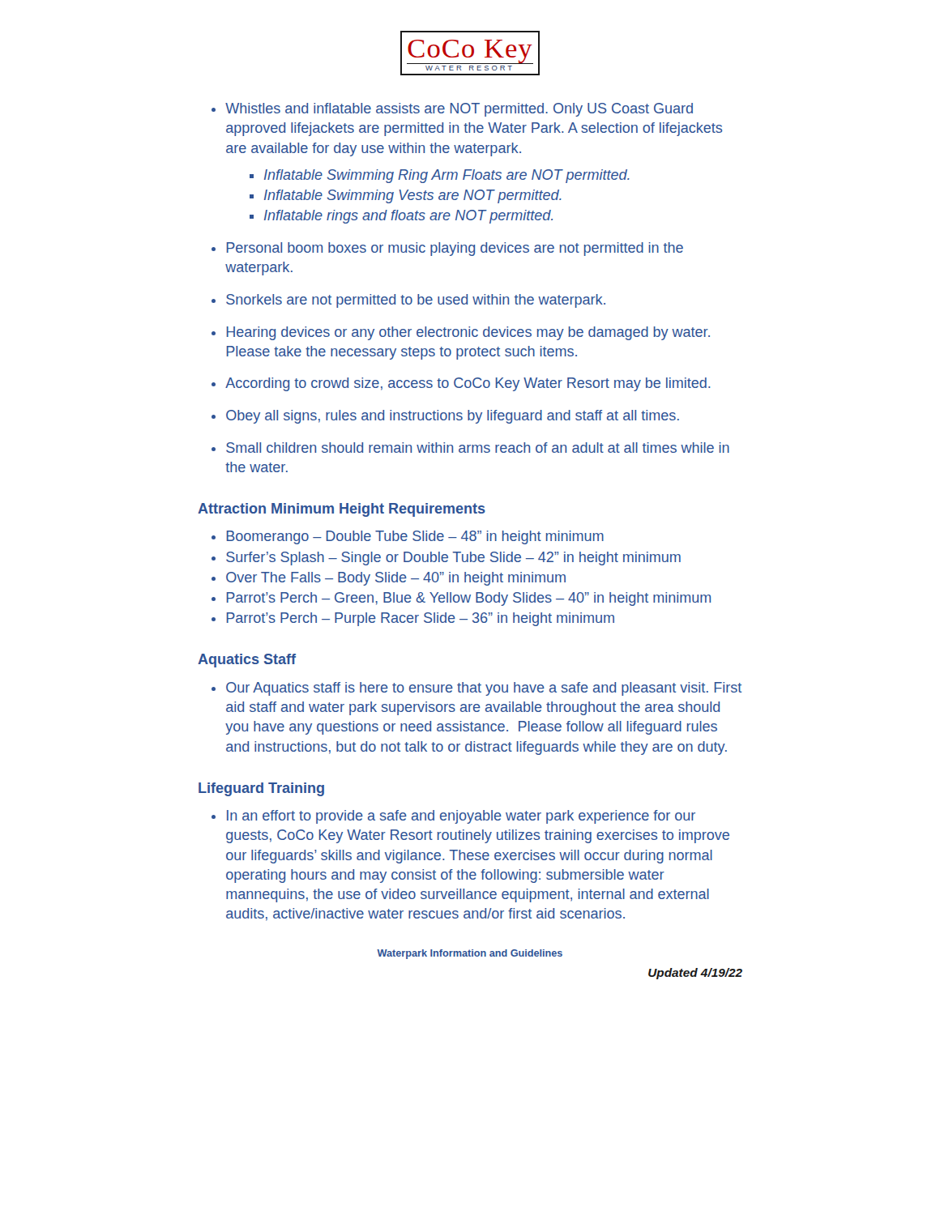CoCo Key WATER RESORT
Whistles and inflatable assists are NOT permitted. Only US Coast Guard approved lifejackets are permitted in the Water Park. A selection of lifejackets are available for day use within the waterpark.
Inflatable Swimming Ring Arm Floats are NOT permitted.
Inflatable Swimming Vests are NOT permitted.
Inflatable rings and floats are NOT permitted.
Personal boom boxes or music playing devices are not permitted in the waterpark.
Snorkels are not permitted to be used within the waterpark.
Hearing devices or any other electronic devices may be damaged by water. Please take the necessary steps to protect such items.
According to crowd size, access to CoCo Key Water Resort may be limited.
Obey all signs, rules and instructions by lifeguard and staff at all times.
Small children should remain within arms reach of an adult at all times while in the water.
Attraction Minimum Height Requirements
Boomerango – Double Tube Slide – 48” in height minimum
Surfer’s Splash – Single or Double Tube Slide – 42” in height minimum
Over The Falls – Body Slide – 40” in height minimum
Parrot’s Perch – Green, Blue & Yellow Body Slides – 40” in height minimum
Parrot’s Perch – Purple Racer Slide – 36” in height minimum
Aquatics Staff
Our Aquatics staff is here to ensure that you have a safe and pleasant visit. First aid staff and water park supervisors are available throughout the area should you have any questions or need assistance. Please follow all lifeguard rules and instructions, but do not talk to or distract lifeguards while they are on duty.
Lifeguard Training
In an effort to provide a safe and enjoyable water park experience for our guests, CoCo Key Water Resort routinely utilizes training exercises to improve our lifeguards’ skills and vigilance. These exercises will occur during normal operating hours and may consist of the following: submersible water mannequins, the use of video surveillance equipment, internal and external audits, active/inactive water rescues and/or first aid scenarios.
Waterpark Information and Guidelines
Updated 4/19/22